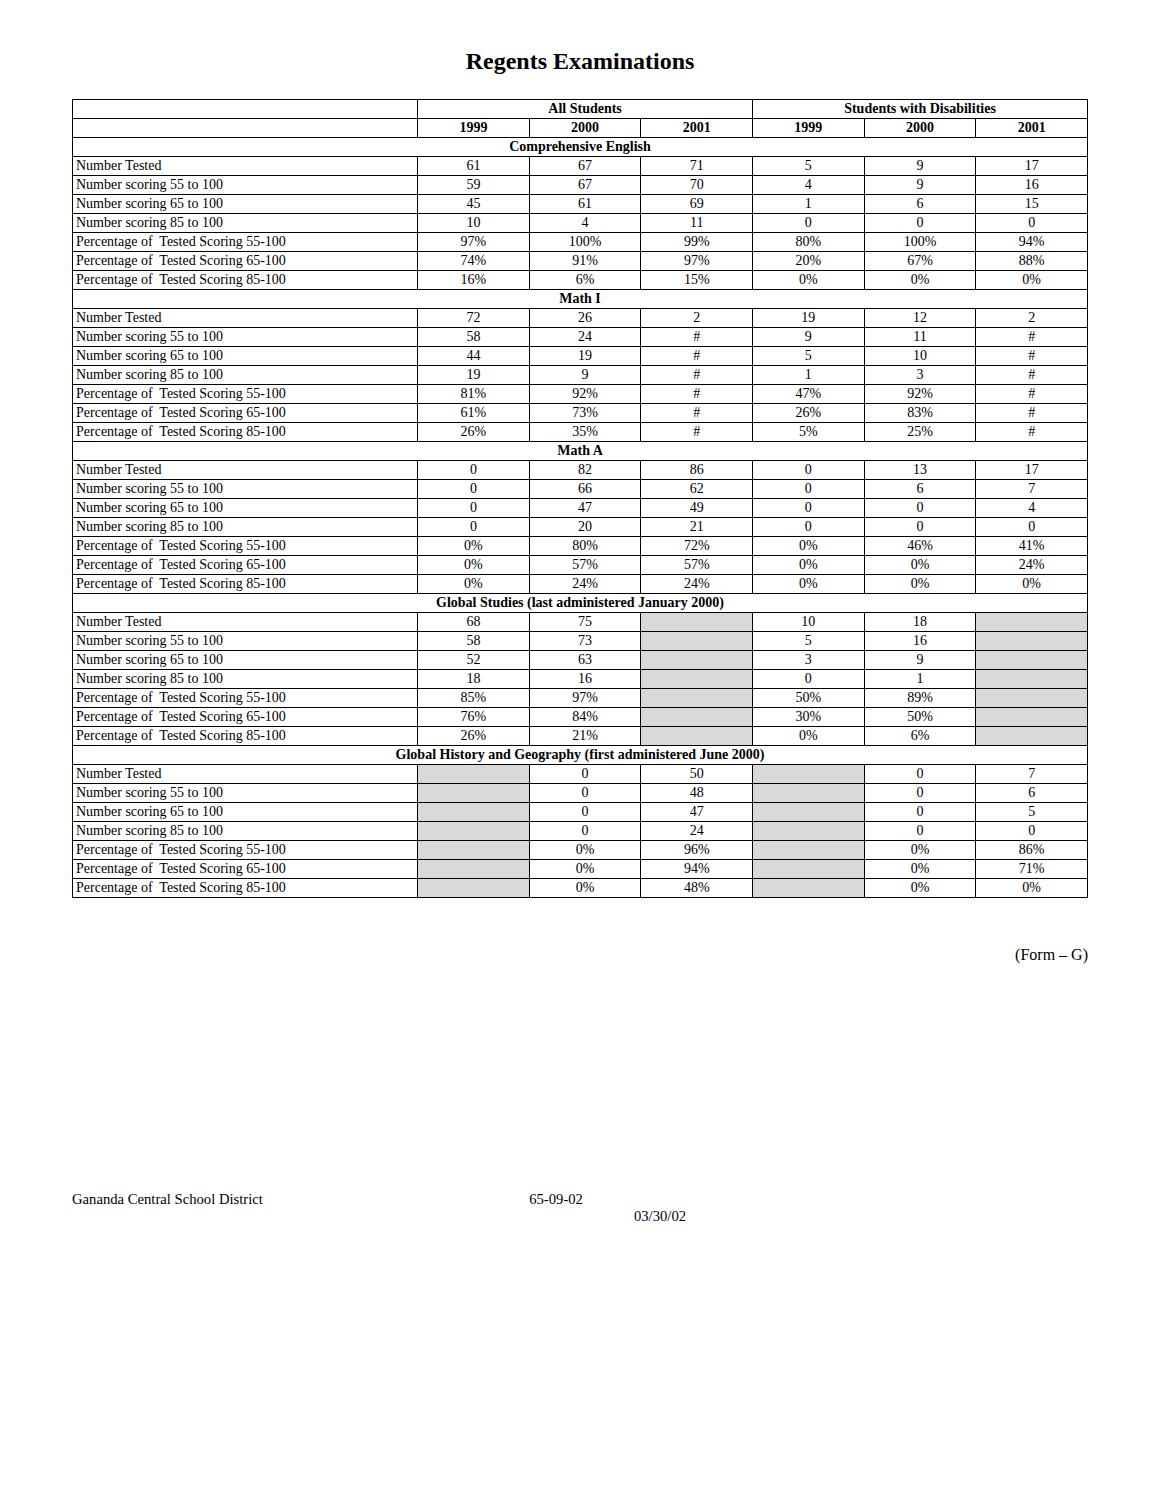Regents Examinations
| | All Students | Students with Disabilities |
| --- | --- | --- |
| | 1999 | 2000 | 2001 | 1999 | 2000 | 2001 |
| Comprehensive English |
| Number Tested | 61 | 67 | 71 | 5 | 9 | 17 |
| Number scoring 55 to 100 | 59 | 67 | 70 | 4 | 9 | 16 |
| Number scoring 65 to 100 | 45 | 61 | 69 | 1 | 6 | 15 |
| Number scoring 85 to 100 | 10 | 4 | 11 | 0 | 0 | 0 |
| Percentage of Tested Scoring 55-100 | 97% | 100% | 99% | 80% | 100% | 94% |
| Percentage of Tested Scoring 65-100 | 74% | 91% | 97% | 20% | 67% | 88% |
| Percentage of Tested Scoring 85-100 | 16% | 6% | 15% | 0% | 0% | 0% |
| Math I |
| Number Tested | 72 | 26 | 2 | 19 | 12 | 2 |
| Number scoring 55 to 100 | 58 | 24 | # | 9 | 11 | # |
| Number scoring 65 to 100 | 44 | 19 | # | 5 | 10 | # |
| Number scoring 85 to 100 | 19 | 9 | # | 1 | 3 | # |
| Percentage of Tested Scoring 55-100 | 81% | 92% | # | 47% | 92% | # |
| Percentage of Tested Scoring 65-100 | 61% | 73% | # | 26% | 83% | # |
| Percentage of Tested Scoring 85-100 | 26% | 35% | # | 5% | 25% | # |
| Math A |
| Number Tested | 0 | 82 | 86 | 0 | 13 | 17 |
| Number scoring 55 to 100 | 0 | 66 | 62 | 0 | 6 | 7 |
| Number scoring 65 to 100 | 0 | 47 | 49 | 0 | 0 | 4 |
| Number scoring 85 to 100 | 0 | 20 | 21 | 0 | 0 | 0 |
| Percentage of Tested Scoring 55-100 | 0% | 80% | 72% | 0% | 46% | 41% |
| Percentage of Tested Scoring 65-100 | 0% | 57% | 57% | 0% | 0% | 24% |
| Percentage of Tested Scoring 85-100 | 0% | 24% | 24% | 0% | 0% | 0% |
| Global Studies (last administered January 2000) |
| Number Tested | 68 | 75 | | 10 | 18 | |
| Number scoring 55 to 100 | 58 | 73 | | 5 | 16 | |
| Number scoring 65 to 100 | 52 | 63 | | 3 | 9 | |
| Number scoring 85 to 100 | 18 | 16 | | 0 | 1 | |
| Percentage of Tested Scoring 55-100 | 85% | 97% | | 50% | 89% | |
| Percentage of Tested Scoring 65-100 | 76% | 84% | | 30% | 50% | |
| Percentage of Tested Scoring 85-100 | 26% | 21% | | 0% | 6% | |
| Global History and Geography (first administered June 2000) |
| Number Tested | | 0 | 50 | | 0 | 7 |
| Number scoring 55 to 100 | | 0 | 48 | | 0 | 6 |
| Number scoring 65 to 100 | | 0 | 47 | | 0 | 5 |
| Number scoring 85 to 100 | | 0 | 24 | | 0 | 0 |
| Percentage of Tested Scoring 55-100 | | 0% | 96% | | 0% | 86% |
| Percentage of Tested Scoring 65-100 | | 0% | 94% | | 0% | 71% |
| Percentage of Tested Scoring 85-100 | | 0% | 48% | | 0% | 0% |
(Form – G)
Gananda Central School District
65-09-02
03/30/02